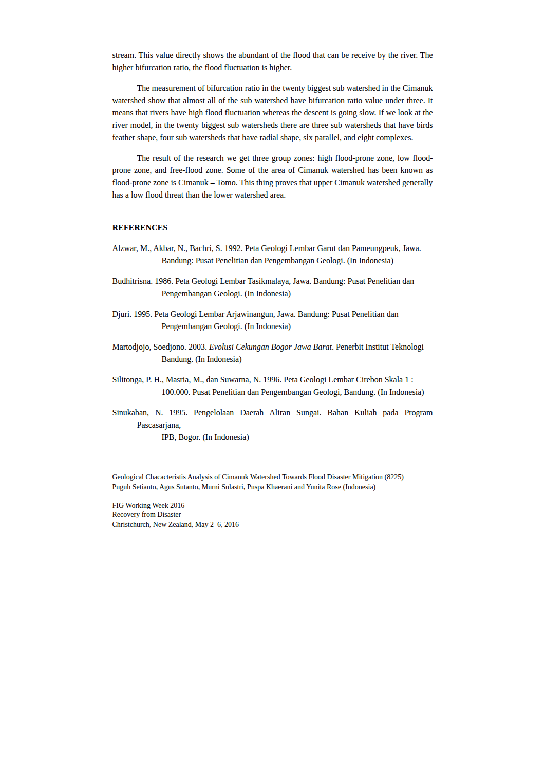stream. This value directly shows the abundant of the flood that can be receive by the river. The higher bifurcation ratio, the flood fluctuation is higher.
The measurement of bifurcation ratio in the twenty biggest sub watershed in the Cimanuk watershed show that almost all of the sub watershed have bifurcation ratio value under three. It means that rivers have high flood fluctuation whereas the descent is going slow. If we look at the river model, in the twenty biggest sub watersheds there are three sub watersheds that have birds feather shape, four sub watersheds that have radial shape, six parallel, and eight complexes.
The result of the research we get three group zones: high flood-prone zone, low flood-prone zone, and free-flood zone. Some of the area of Cimanuk watershed has been known as flood-prone zone is Cimanuk – Tomo. This thing proves that upper Cimanuk watershed generally has a low flood threat than the lower watershed area.
REFERENCES
Alzwar, M., Akbar, N., Bachri, S. 1992. Peta Geologi Lembar Garut dan Pameungpeuk, Jawa.Bandung: Pusat Penelitian dan Pengembangan Geologi. (In Indonesia)
Budhitrisna. 1986. Peta Geologi Lembar Tasikmalaya, Jawa. Bandung: Pusat Penelitian danPengembangan Geologi. (In Indonesia)
Djuri. 1995. Peta Geologi Lembar Arjawinangun, Jawa. Bandung: Pusat Penelitian danPengembangan Geologi. (In Indonesia)
Martodjojo, Soedjono. 2003. Evolusi Cekungan Bogor Jawa Barat. Penerbit Institut TeknologiBandung. (In Indonesia)
Silitonga, P. H., Masria, M., dan Suwarna, N. 1996. Peta Geologi Lembar Cirebon Skala 1 :100.000. Pusat Penelitian dan Pengembangan Geologi, Bandung. (In Indonesia)
Sinukaban, N. 1995. Pengelolaan Daerah Aliran Sungai. Bahan Kuliah pada Program Pascasarjana,IPB, Bogor. (In Indonesia)
Geological Chacacteristis Analysis of Cimanuk Watershed Towards Flood Disaster Mitigation (8225)
Puguh Setianto, Agus Sutanto, Murni Sulastri, Puspa Khaerani and Yunita Rose (Indonesia)
FIG Working Week 2016
Recovery from Disaster
Christchurch, New Zealand, May 2–6, 2016